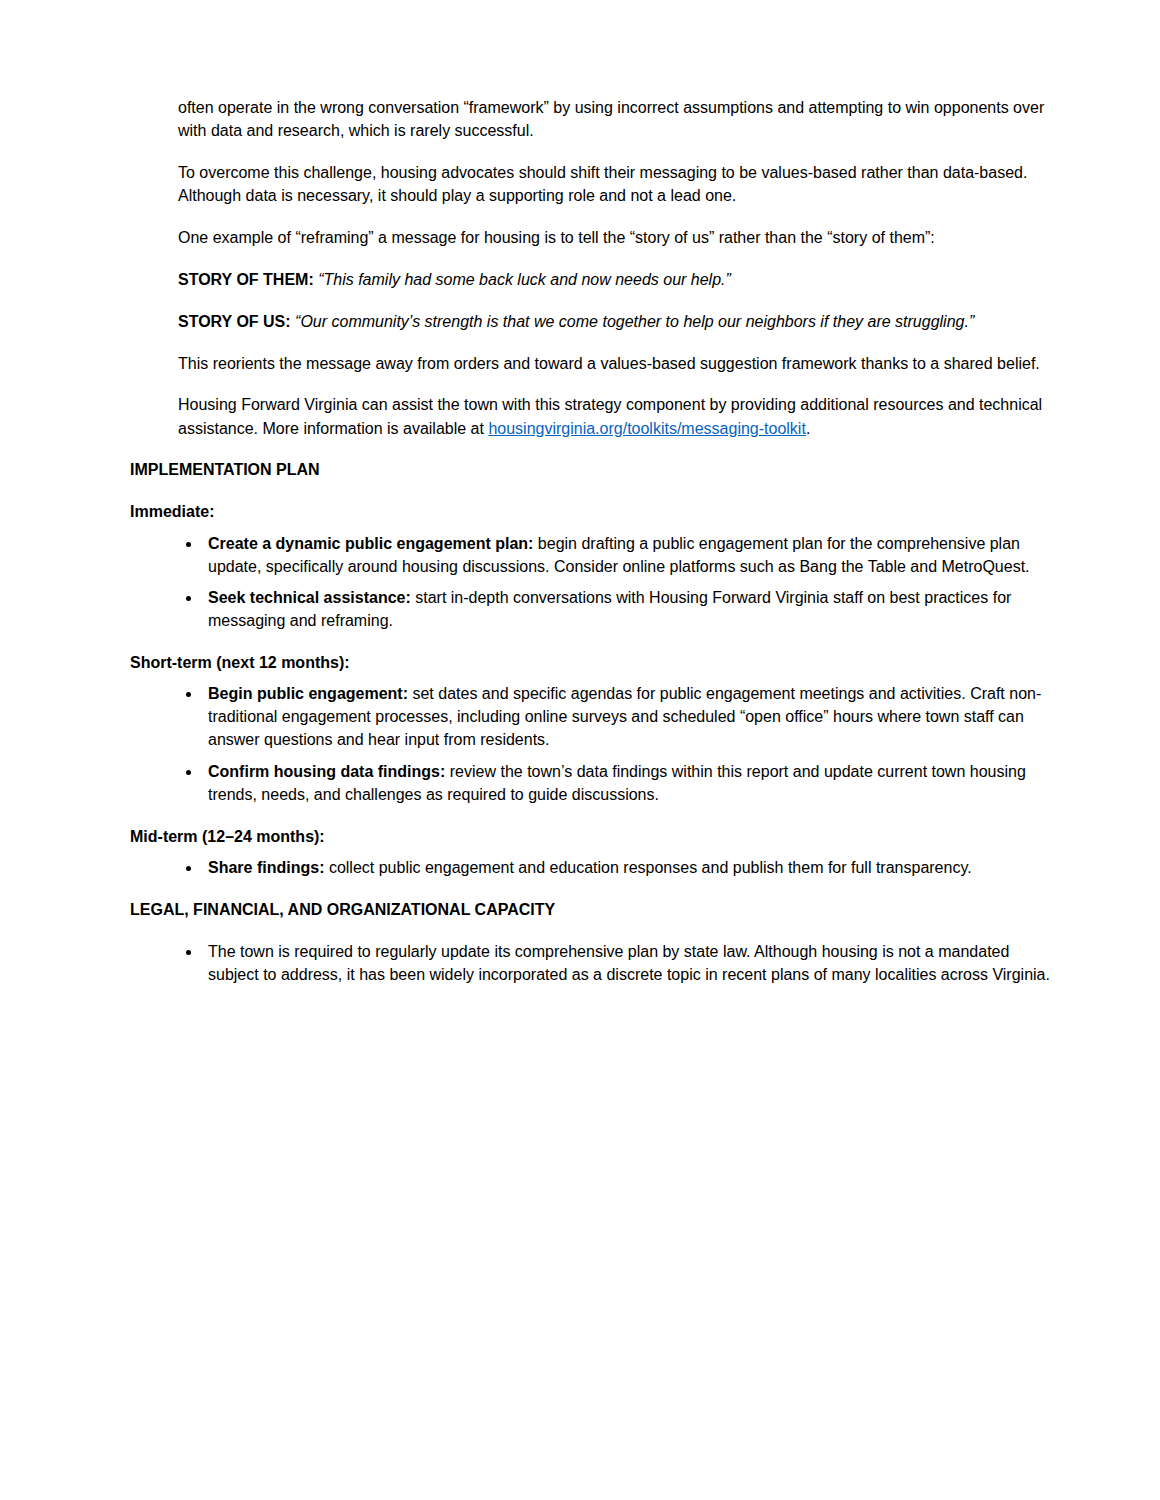often operate in the wrong conversation “framework” by using incorrect assumptions and attempting to win opponents over with data and research, which is rarely successful.
To overcome this challenge, housing advocates should shift their messaging to be values-based rather than data-based. Although data is necessary, it should play a supporting role and not a lead one.
One example of “reframing” a message for housing is to tell the “story of us” rather than the “story of them”:
STORY OF THEM: “This family had some back luck and now needs our help.”
STORY OF US: “Our community’s strength is that we come together to help our neighbors if they are struggling.”
This reorients the message away from orders and toward a values-based suggestion framework thanks to a shared belief.
Housing Forward Virginia can assist the town with this strategy component by providing additional resources and technical assistance. More information is available at housingvirginia.org/toolkits/messaging-toolkit.
Implementation Plan
Immediate:
Create a dynamic public engagement plan: begin drafting a public engagement plan for the comprehensive plan update, specifically around housing discussions. Consider online platforms such as Bang the Table and MetroQuest.
Seek technical assistance: start in-depth conversations with Housing Forward Virginia staff on best practices for messaging and reframing.
Short-term (next 12 months):
Begin public engagement: set dates and specific agendas for public engagement meetings and activities. Craft non-traditional engagement processes, including online surveys and scheduled “open office” hours where town staff can answer questions and hear input from residents.
Confirm housing data findings: review the town’s data findings within this report and update current town housing trends, needs, and challenges as required to guide discussions.
Mid-term (12–24 months):
Share findings: collect public engagement and education responses and publish them for full transparency.
Legal, Financial, and Organizational Capacity
The town is required to regularly update its comprehensive plan by state law. Although housing is not a mandated subject to address, it has been widely incorporated as a discrete topic in recent plans of many localities across Virginia.